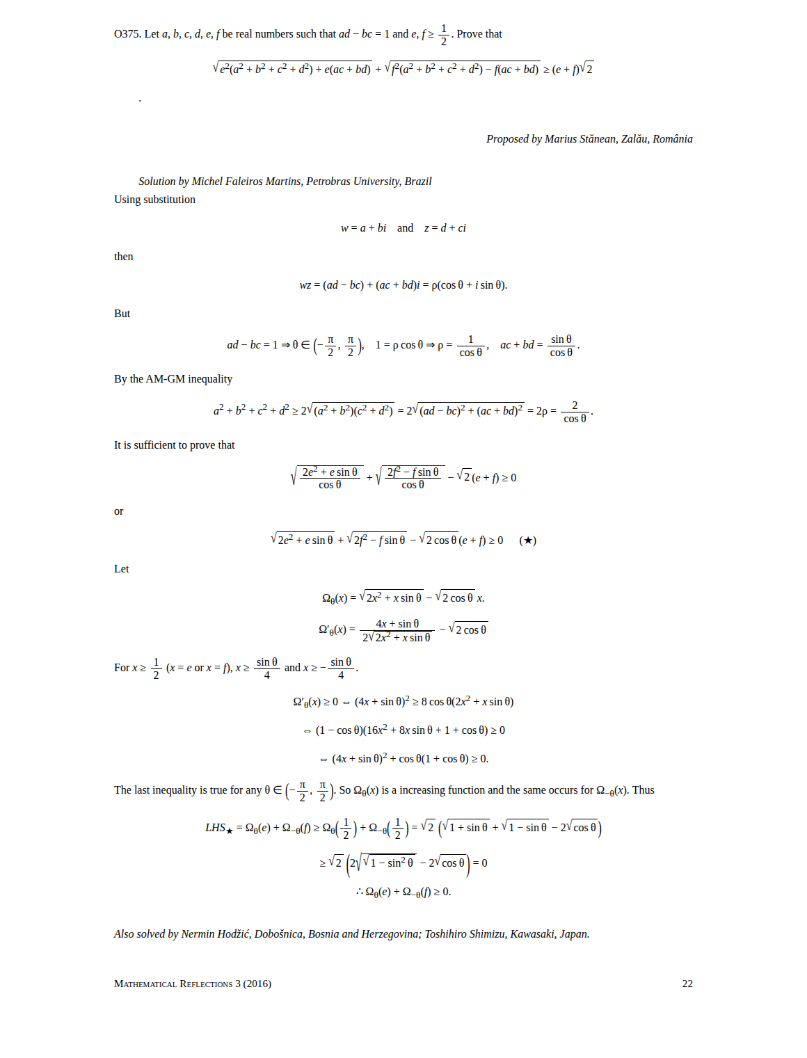O375. Let a, b, c, d, e, f be real numbers such that ad − bc = 1 and e, f ≥ 12. Prove that
√e2(a2 + b2 + c2 + d2) + e(ac + bd) + √f2(a2 + b2 + c2 + d2) − f(ac + bd) ≥ (e + f)√2
.
Proposed by Marius Stănean, Zalău, România
Solution by Michel Faleiros Martins, Petrobras University, Brazil
Using substitution
w = a + bi and z = d + ci
then
wz = (ad − bc) + (ac + bd)i = ρ(cos θ + i sin θ).
But
ad − bc = 1 ⇒ θ ∈ (−π 2, π 2), 1 = ρ cos θ ⇒ ρ = 1 cos θ, ac + bd = sin θ cos θ.
By the AM-GM inequality
a2 + b2 + c2 + d2 ≥ 2√(a2 + b2)(c2 + d2) = 2√(ad − bc)2 + (ac + bd)2 = 2ρ = 2 cos θ.
It is sufficient to prove that
√2e2 + e sin θ cos θ + √2f2 − f sin θ cos θ − √2(e + f) ≥ 0
or
√2e2 + e sin θ + √2f2 − f sin θ − √2 cos θ(e + f) ≥ 0 (★)
Let
Ωθ(x) = √2x2 + x sin θ − √2 cos θ x.
Ω′θ(x) = 4x + sin θ 2√2x2 + x sin θ − √2 cos θ
For x ≥ 12 (x = e or x = f), x ≥ sin θ 4 and x ≥ −sin θ 4.
Ω′θ(x) ≥ 0 ⇔ (4x + sin θ)2 ≥ 8 cos θ(2x2 + x sin θ)
⇔ (1 − cos θ)(16x2 + 8x sin θ + 1 + cos θ) ≥ 0
⇔ (4x + sin θ)2 + cos θ(1 + cos θ) ≥ 0.
The last inequality is true for any θ ∈ (−π 2, π 2). So Ωθ(x) is a increasing function and the same occurs for Ω−θ(x). Thus
LHS★ = Ωθ(e) + Ω−θ(f) ≥ Ωθ(12) + Ω−θ(12) = √2 (√1 + sin θ + √1 − sin θ − 2√cos θ)
≥ √2 (2√√1 − sin2 θ − 2√cos θ) = 0
∴ Ωθ(e) + Ω−θ(f) ≥ 0.
Also solved by Nermin Hodžić, Dobošnica, Bosnia and Herzegovina; Toshihiro Shimizu, Kawasaki, Japan.
Mathematical Reflections 3 (2016) 22